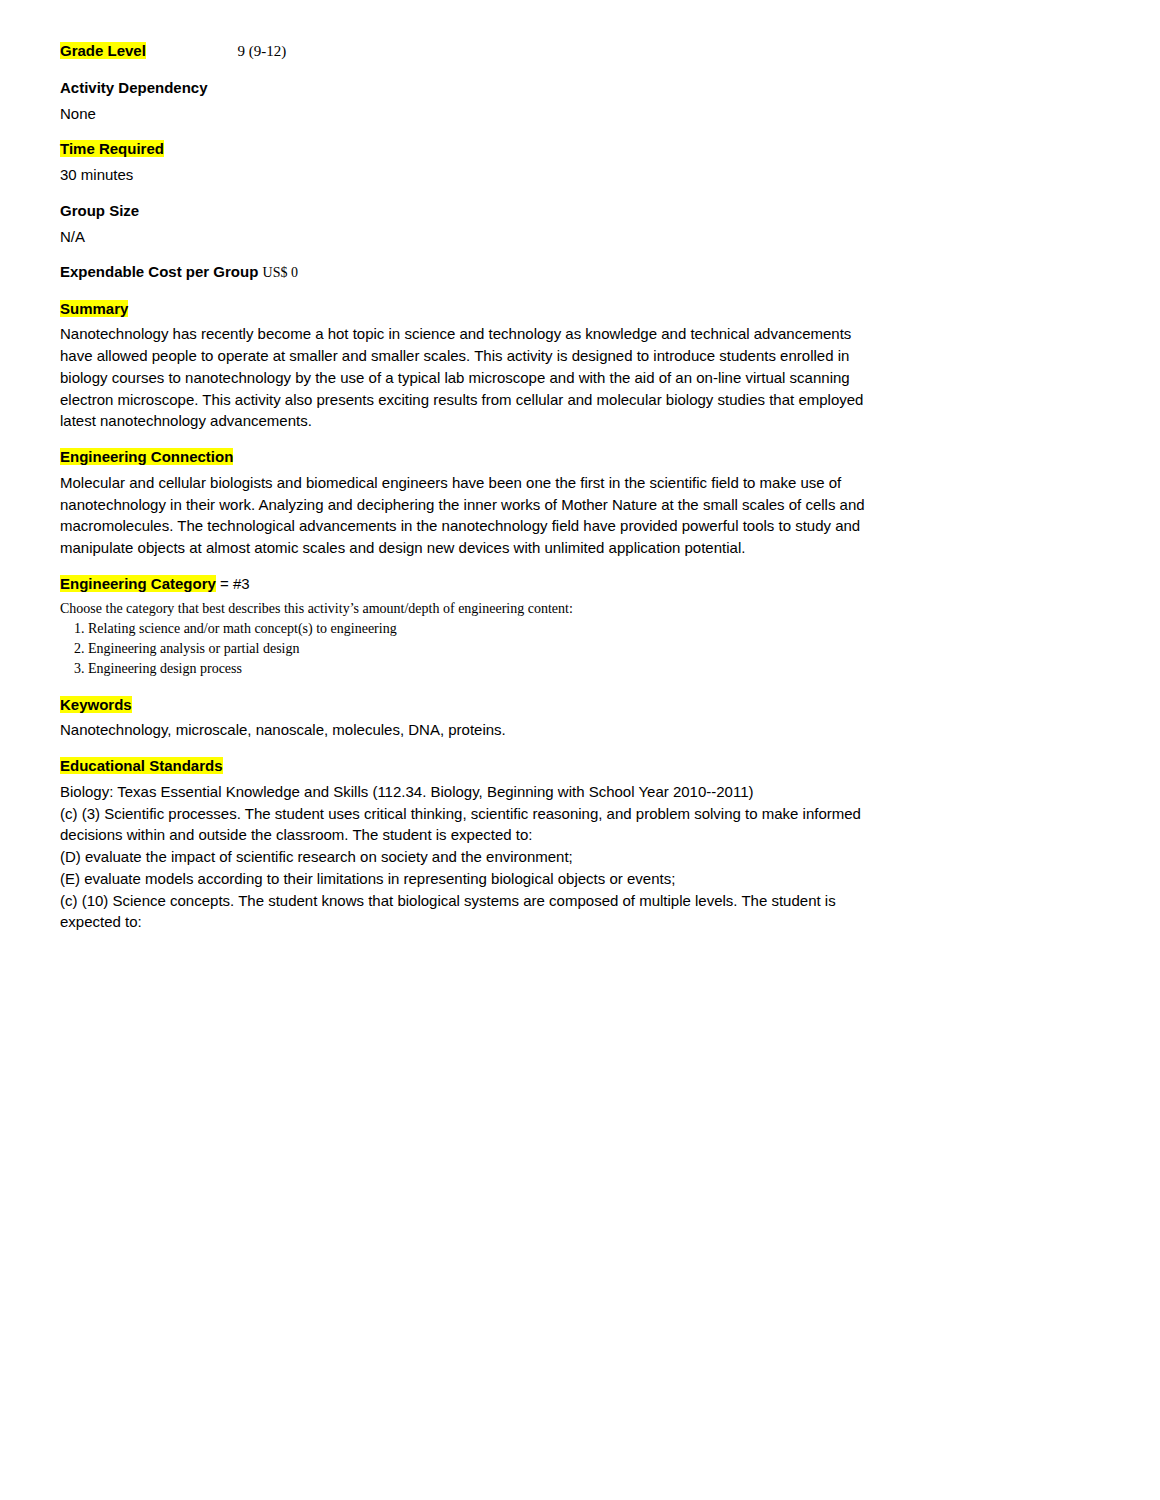Grade Level 9 (9-12)
Activity Dependency
None
Time Required
30 minutes
Group Size
N/A
Expendable Cost per Group US$ 0
Summary
Nanotechnology has recently become a hot topic in science and technology as knowledge and technical advancements have allowed people to operate at smaller and smaller scales. This activity is designed to introduce students enrolled in biology courses to nanotechnology by the use of a typical lab microscope and with the aid of an on-line virtual scanning electron microscope. This activity also presents exciting results from cellular and molecular biology studies that employed latest nanotechnology advancements.
Engineering Connection
Molecular and cellular biologists and biomedical engineers have been one the first in the scientific field to make use of nanotechnology in their work. Analyzing and deciphering the inner works of Mother Nature at the small scales of cells and macromolecules. The technological advancements in the nanotechnology field have provided powerful tools to study and manipulate objects at almost atomic scales and design new devices with unlimited application potential.
Engineering Category = #3
Choose the category that best describes this activity’s amount/depth of engineering content:
Relating science and/or math concept(s) to engineering
Engineering analysis or partial design
Engineering design process
Keywords
Nanotechnology, microscale, nanoscale, molecules, DNA, proteins.
Educational Standards
Biology: Texas Essential Knowledge and Skills (112.34. Biology, Beginning with School Year 2010--2011)
(c) (3) Scientific processes. The student uses critical thinking, scientific reasoning, and problem solving to make informed decisions within and outside the classroom. The student is expected to:
(D) evaluate the impact of scientific research on society and the environment;
(E) evaluate models according to their limitations in representing biological objects or events;
(c) (10) Science concepts. The student knows that biological systems are composed of multiple levels. The student is expected to: